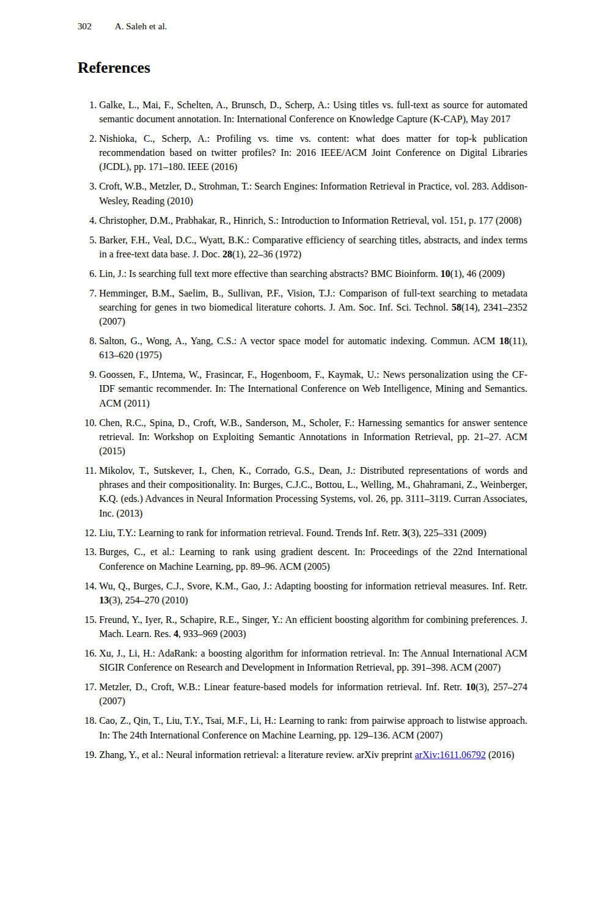302 A. Saleh et al.
References
Galke, L., Mai, F., Schelten, A., Brunsch, D., Scherp, A.: Using titles vs. full-text as source for automated semantic document annotation. In: International Conference on Knowledge Capture (K-CAP), May 2017
Nishioka, C., Scherp, A.: Profiling vs. time vs. content: what does matter for top-k publication recommendation based on twitter profiles? In: 2016 IEEE/ACM Joint Conference on Digital Libraries (JCDL), pp. 171–180. IEEE (2016)
Croft, W.B., Metzler, D., Strohman, T.: Search Engines: Information Retrieval in Practice, vol. 283. Addison-Wesley, Reading (2010)
Christopher, D.M., Prabhakar, R., Hinrich, S.: Introduction to Information Retrieval, vol. 151, p. 177 (2008)
Barker, F.H., Veal, D.C., Wyatt, B.K.: Comparative efficiency of searching titles, abstracts, and index terms in a free-text data base. J. Doc. 28(1), 22–36 (1972)
Lin, J.: Is searching full text more effective than searching abstracts? BMC Bioinform. 10(1), 46 (2009)
Hemminger, B.M., Saelim, B., Sullivan, P.F., Vision, T.J.: Comparison of full-text searching to metadata searching for genes in two biomedical literature cohorts. J. Am. Soc. Inf. Sci. Technol. 58(14), 2341–2352 (2007)
Salton, G., Wong, A., Yang, C.S.: A vector space model for automatic indexing. Commun. ACM 18(11), 613–620 (1975)
Goossen, F., IJntema, W., Frasincar, F., Hogenboom, F., Kaymak, U.: News personalization using the CF-IDF semantic recommender. In: The International Conference on Web Intelligence, Mining and Semantics. ACM (2011)
Chen, R.C., Spina, D., Croft, W.B., Sanderson, M., Scholer, F.: Harnessing semantics for answer sentence retrieval. In: Workshop on Exploiting Semantic Annotations in Information Retrieval, pp. 21–27. ACM (2015)
Mikolov, T., Sutskever, I., Chen, K., Corrado, G.S., Dean, J.: Distributed representations of words and phrases and their compositionality. In: Burges, C.J.C., Bottou, L., Welling, M., Ghahramani, Z., Weinberger, K.Q. (eds.) Advances in Neural Information Processing Systems, vol. 26, pp. 3111–3119. Curran Associates, Inc. (2013)
Liu, T.Y.: Learning to rank for information retrieval. Found. Trends Inf. Retr. 3(3), 225–331 (2009)
Burges, C., et al.: Learning to rank using gradient descent. In: Proceedings of the 22nd International Conference on Machine Learning, pp. 89–96. ACM (2005)
Wu, Q., Burges, C.J., Svore, K.M., Gao, J.: Adapting boosting for information retrieval measures. Inf. Retr. 13(3), 254–270 (2010)
Freund, Y., Iyer, R., Schapire, R.E., Singer, Y.: An efficient boosting algorithm for combining preferences. J. Mach. Learn. Res. 4, 933–969 (2003)
Xu, J., Li, H.: AdaRank: a boosting algorithm for information retrieval. In: The Annual International ACM SIGIR Conference on Research and Development in Information Retrieval, pp. 391–398. ACM (2007)
Metzler, D., Croft, W.B.: Linear feature-based models for information retrieval. Inf. Retr. 10(3), 257–274 (2007)
Cao, Z., Qin, T., Liu, T.Y., Tsai, M.F., Li, H.: Learning to rank: from pairwise approach to listwise approach. In: The 24th International Conference on Machine Learning, pp. 129–136. ACM (2007)
Zhang, Y., et al.: Neural information retrieval: a literature review. arXiv preprint arXiv:1611.06792 (2016)